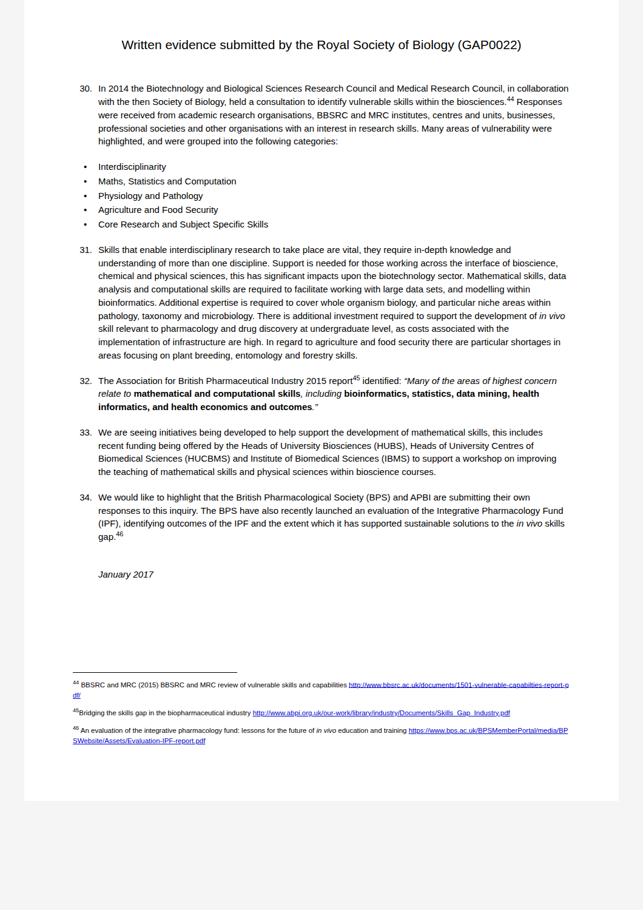Written evidence submitted by the Royal Society of Biology (GAP0022)
30. In 2014 the Biotechnology and Biological Sciences Research Council and Medical Research Council, in collaboration with the then Society of Biology, held a consultation to identify vulnerable skills within the biosciences.44 Responses were received from academic research organisations, BBSRC and MRC institutes, centres and units, businesses, professional societies and other organisations with an interest in research skills. Many areas of vulnerability were highlighted, and were grouped into the following categories:
Interdisciplinarity
Maths, Statistics and Computation
Physiology and Pathology
Agriculture and Food Security
Core Research and Subject Specific Skills
31. Skills that enable interdisciplinary research to take place are vital, they require in-depth knowledge and understanding of more than one discipline. Support is needed for those working across the interface of bioscience, chemical and physical sciences, this has significant impacts upon the biotechnology sector. Mathematical skills, data analysis and computational skills are required to facilitate working with large data sets, and modelling within bioinformatics. Additional expertise is required to cover whole organism biology, and particular niche areas within pathology, taxonomy and microbiology. There is additional investment required to support the development of in vivo skill relevant to pharmacology and drug discovery at undergraduate level, as costs associated with the implementation of infrastructure are high. In regard to agriculture and food security there are particular shortages in areas focusing on plant breeding, entomology and forestry skills.
32. The Association for British Pharmaceutical Industry 2015 report45 identified: “Many of the areas of highest concern relate to mathematical and computational skills, including bioinformatics, statistics, data mining, health informatics, and health economics and outcomes.”
33. We are seeing initiatives being developed to help support the development of mathematical skills, this includes recent funding being offered by the Heads of University Biosciences (HUBS), Heads of University Centres of Biomedical Sciences (HUCBMS) and Institute of Biomedical Sciences (IBMS) to support a workshop on improving the teaching of mathematical skills and physical sciences within bioscience courses.
34. We would like to highlight that the British Pharmacological Society (BPS) and APBI are submitting their own responses to this inquiry. The BPS have also recently launched an evaluation of the Integrative Pharmacology Fund (IPF), identifying outcomes of the IPF and the extent which it has supported sustainable solutions to the in vivo skills gap.46
January 2017
44 BBSRC and MRC (2015) BBSRC and MRC review of vulnerable skills and capabilities http://www.bbsrc.ac.uk/documents/1501-vulnerable-capabilties-report-pdf/
45 Bridging the skills gap in the biopharmaceutical industry http://www.abpi.org.uk/our-work/library/industry/Documents/Skills_Gap_Industry.pdf
46 An evaluation of the integrative pharmacology fund: lessons for the future of in vivo education and training https://www.bps.ac.uk/BPSMemberPortal/media/BPSWebsite/Assets/Evaluation-IPF-report.pdf